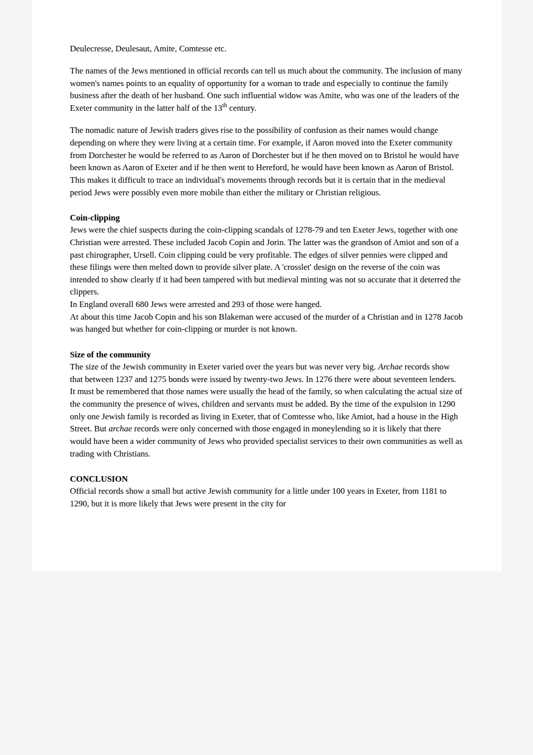Deulecresse, Deulesaut, Amite, Comtesse etc.
The names of the Jews mentioned in official records can tell us much about the community. The inclusion of many women's names points to an equality of opportunity for a woman to trade and especially to continue the family business after the death of her husband. One such influential widow was Amite, who was one of the leaders of the Exeter community in the latter half of the 13th century.
The nomadic nature of Jewish traders gives rise to the possibility of confusion as their names would change depending on where they were living at a certain time. For example, if Aaron moved into the Exeter community from Dorchester he would be referred to as Aaron of Dorchester but if he then moved on to Bristol he would have been known as Aaron of Exeter and if he then went to Hereford, he would have been known as Aaron of Bristol. This makes it difficult to trace an individual's movements through records but it is certain that in the medieval period Jews were possibly even more mobile than either the military or Christian religious.
Coin-clipping
Jews were the chief suspects during the coin-clipping scandals of 1278-79 and ten Exeter Jews, together with one Christian were arrested. These included Jacob Copin and Jorin. The latter was the grandson of Amiot and son of a past chirographer, Ursell. Coin clipping could be very profitable. The edges of silver pennies were clipped and these filings were then melted down to provide silver plate. A 'crosslet' design on the reverse of the coin was intended to show clearly if it had been tampered with but medieval minting was not so accurate that it deterred the clippers.
In England overall 680 Jews were arrested and 293 of those were hanged.
At about this time Jacob Copin and his son Blakeman were accused of the murder of a Christian and in 1278 Jacob was hanged but whether for coin-clipping or murder is not known.
Size of the community
The size of the Jewish community in Exeter varied over the years but was never very big. Archae records show that between 1237 and 1275 bonds were issued by twenty-two Jews. In 1276 there were about seventeen lenders. It must be remembered that those names were usually the head of the family, so when calculating the actual size of the community the presence of wives, children and servants must be added. By the time of the expulsion in 1290 only one Jewish family is recorded as living in Exeter, that of Comtesse who, like Amiot, had a house in the High Street. But archae records were only concerned with those engaged in moneylending so it is likely that there would have been a wider community of Jews who provided specialist services to their own communities as well as trading with Christians.
Conclusion
Official records show a small but active Jewish community for a little under 100 years in Exeter, from 1181 to 1290, but it is more likely that Jews were present in the city for